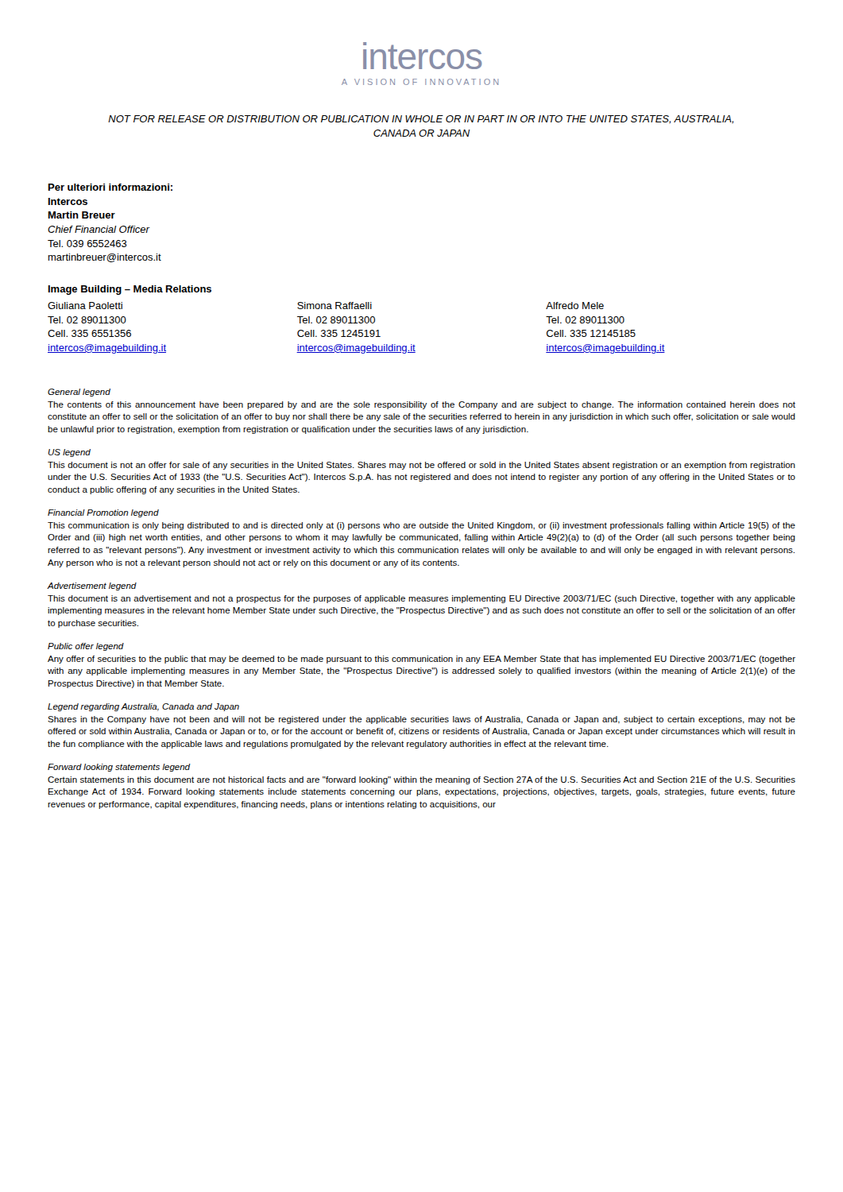intercos
A VISION OF INNOVATION
NOT FOR RELEASE OR DISTRIBUTION OR PUBLICATION IN WHOLE OR IN PART IN OR INTO THE UNITED STATES, AUSTRALIA, CANADA OR JAPAN
Per ulteriori informazioni:
Intercos
Martin Breuer
Chief Financial Officer
Tel. 039 6552463
martinbreuer@intercos.it
Image Building – Media Relations
| Giuliana Paoletti Tel. 02 89011300 Cell. 335 6551356 intercos@imagebuilding.it | Simona Raffaelli Tel. 02 89011300 Cell. 335 1245191 intercos@imagebuilding.it | Alfredo Mele Tel. 02 89011300 Cell. 335 12145185 intercos@imagebuilding.it |
General legend
The contents of this announcement have been prepared by and are the sole responsibility of the Company and are subject to change. The information contained herein does not constitute an offer to sell or the solicitation of an offer to buy nor shall there be any sale of the securities referred to herein in any jurisdiction in which such offer, solicitation or sale would be unlawful prior to registration, exemption from registration or qualification under the securities laws of any jurisdiction.
US legend
This document is not an offer for sale of any securities in the United States. Shares may not be offered or sold in the United States absent registration or an exemption from registration under the U.S. Securities Act of 1933 (the "U.S. Securities Act"). Intercos S.p.A. has not registered and does not intend to register any portion of any offering in the United States or to conduct a public offering of any securities in the United States.
Financial Promotion legend
This communication is only being distributed to and is directed only at (i) persons who are outside the United Kingdom, or (ii) investment professionals falling within Article 19(5) of the Order and (iii) high net worth entities, and other persons to whom it may lawfully be communicated, falling within Article 49(2)(a) to (d) of the Order (all such persons together being referred to as "relevant persons"). Any investment or investment activity to which this communication relates will only be available to and will only be engaged in with relevant persons. Any person who is not a relevant person should not act or rely on this document or any of its contents.
Advertisement legend
This document is an advertisement and not a prospectus for the purposes of applicable measures implementing EU Directive 2003/71/EC (such Directive, together with any applicable implementing measures in the relevant home Member State under such Directive, the "Prospectus Directive") and as such does not constitute an offer to sell or the solicitation of an offer to purchase securities.
Public offer legend
Any offer of securities to the public that may be deemed to be made pursuant to this communication in any EEA Member State that has implemented EU Directive 2003/71/EC (together with any applicable implementing measures in any Member State, the "Prospectus Directive") is addressed solely to qualified investors (within the meaning of Article 2(1)(e) of the Prospectus Directive) in that Member State.
Legend regarding Australia, Canada and Japan
Shares in the Company have not been and will not be registered under the applicable securities laws of Australia, Canada or Japan and, subject to certain exceptions, may not be offered or sold within Australia, Canada or Japan or to, or for the account or benefit of, citizens or residents of Australia, Canada or Japan except under circumstances which will result in the fun compliance with the applicable laws and regulations promulgated by the relevant regulatory authorities in effect at the relevant time.
Forward looking statements legend
Certain statements in this document are not historical facts and are "forward looking" within the meaning of Section 27A of the U.S. Securities Act and Section 21E of the U.S. Securities Exchange Act of 1934. Forward looking statements include statements concerning our plans, expectations, projections, objectives, targets, goals, strategies, future events, future revenues or performance, capital expenditures, financing needs, plans or intentions relating to acquisitions, our